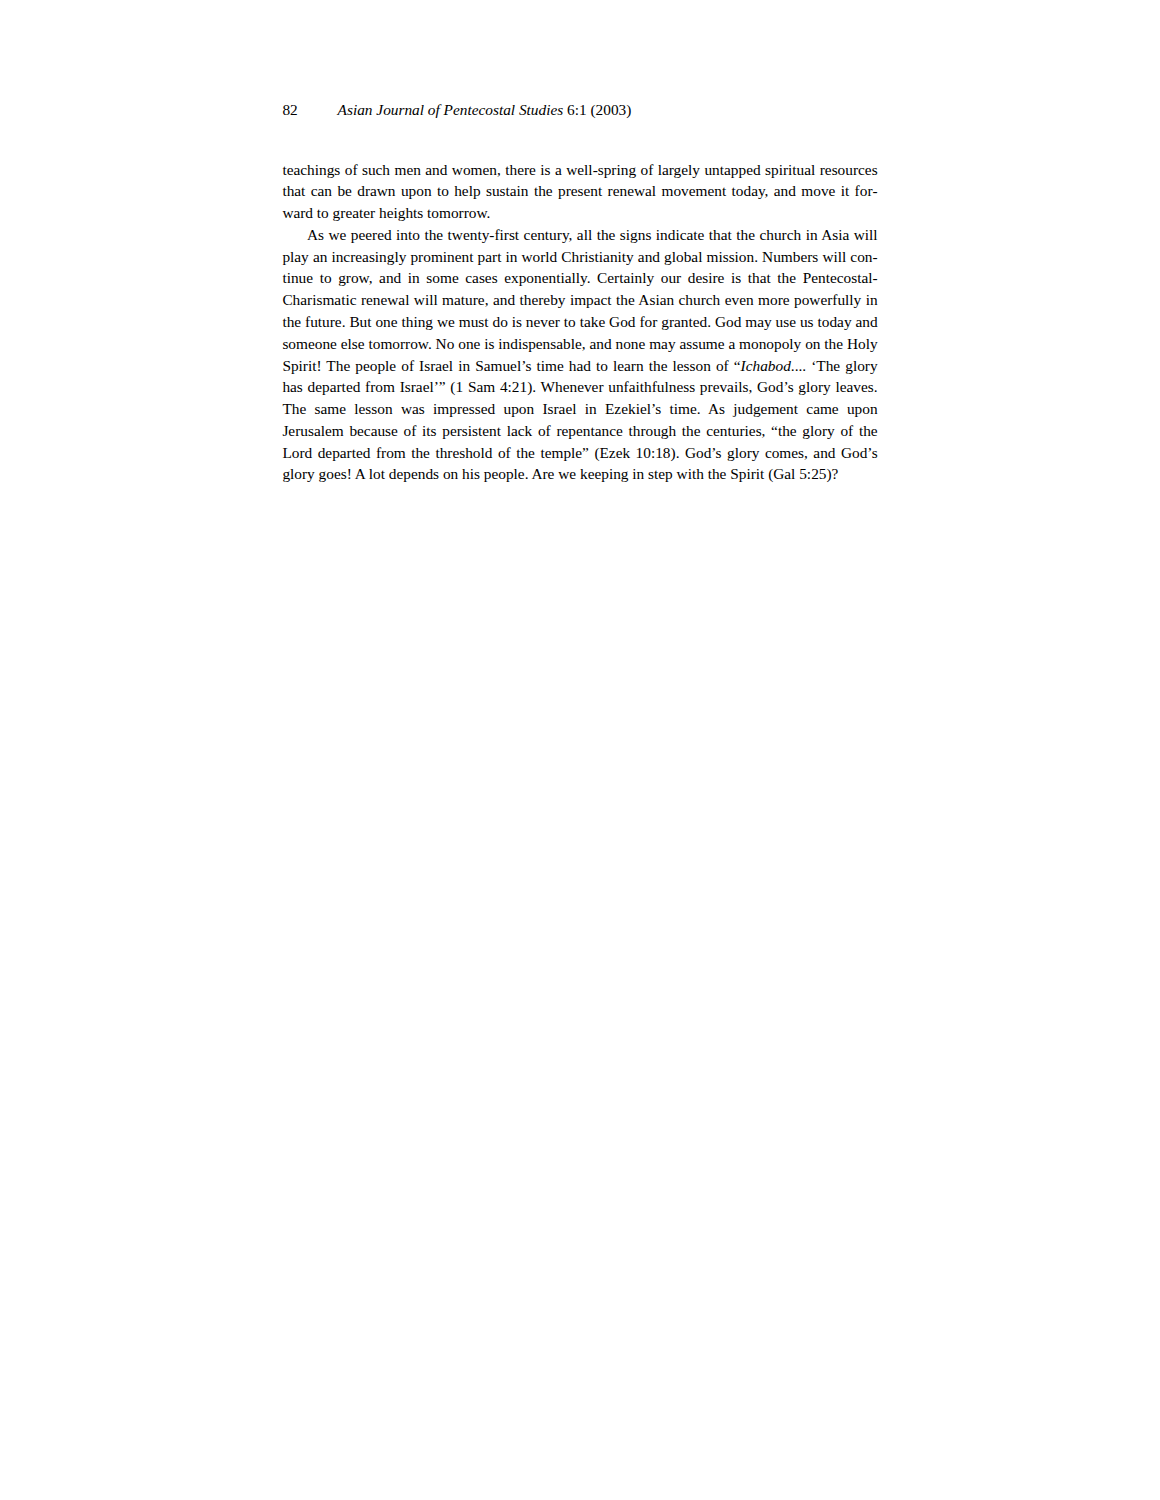82 Asian Journal of Pentecostal Studies 6:1 (2003)
teachings of such men and women, there is a well-spring of largely untapped spiritual resources that can be drawn upon to help sustain the present renewal movement today, and move it forward to greater heights tomorrow.
As we peered into the twenty-first century, all the signs indicate that the church in Asia will play an increasingly prominent part in world Christianity and global mission. Numbers will continue to grow, and in some cases exponentially. Certainly our desire is that the Pentecostal-Charismatic renewal will mature, and thereby impact the Asian church even more powerfully in the future. But one thing we must do is never to take God for granted. God may use us today and someone else tomorrow. No one is indispensable, and none may assume a monopoly on the Holy Spirit! The people of Israel in Samuel’s time had to learn the lesson of “Ichabod.... ‘The glory has departed from Israel’” (1 Sam 4:21). Whenever unfaithfulness prevails, God’s glory leaves. The same lesson was impressed upon Israel in Ezekiel’s time. As judgement came upon Jerusalem because of its persistent lack of repentance through the centuries, “the glory of the Lord departed from the threshold of the temple” (Ezek 10:18). God’s glory comes, and God’s glory goes! A lot depends on his people. Are we keeping in step with the Spirit (Gal 5:25)?